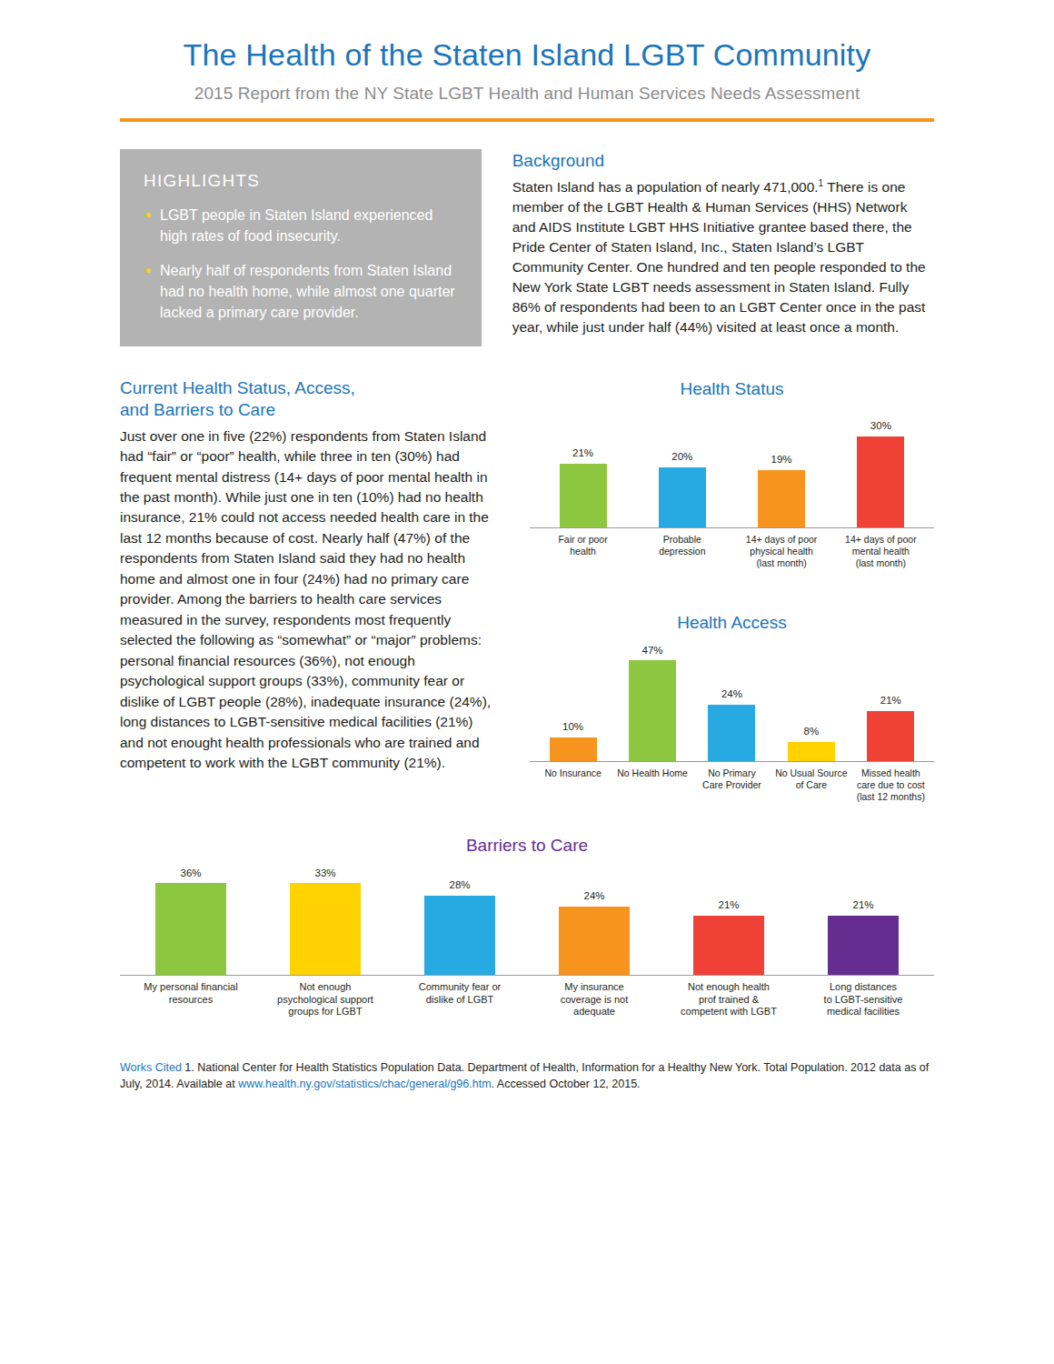The Health of the Staten Island LGBT Community
2015 Report from the NY State LGBT Health and Human Services Needs Assessment
HIGHLIGHTS
LGBT people in Staten Island experienced high rates of food insecurity.
Nearly half of respondents from Staten Island had no health home, while almost one quarter lacked a primary care provider.
Background
Staten Island has a population of nearly 471,000.1 There is one member of the LGBT Health & Human Services (HHS) Network and AIDS Institute LGBT HHS Initiative grantee based there, the Pride Center of Staten Island, Inc., Staten Island’s LGBT Community Center. One hundred and ten people responded to the New York State LGBT needs assessment in Staten Island. Fully 86% of respondents had been to an LGBT Center once in the past year, while just under half (44%) visited at least once a month.
Current Health Status, Access,
and Barriers to Care
Just over one in five (22%) respondents from Staten Island had “fair” or “poor” health, while three in ten (30%) had frequent mental distress (14+ days of poor mental health in the past month). While just one in ten (10%) had no health insurance, 21% could not access needed health care in the last 12 months because of cost. Nearly half (47%) of the respondents from Staten Island said they had no health home and almost one in four (24%) had no primary care provider. Among the barriers to health care services measured in the survey, respondents most frequently selected the following as “somewhat” or “major” problems: personal financial resources (36%), not enough psychological support groups (33%), community fear or dislike of LGBT people (28%), inadequate insurance (24%), long distances to LGBT-sensitive medical facilities (21%) and not enought health professionals who are trained and competent to work with the LGBT community (21%).
Health Status
21%
20%
19%
30%
Fair or poor
health
Probable
depression
14+ days of poor
physical health
(last month)
14+ days of poor
mental health
(last month)
Health Access
10%
47%
24%
8%
21%
No Insurance
No Health Home
No Primary
Care Provider
No Usual Source
of Care
Missed health
care due to cost
(last 12 months)
Barriers to Care
36%
33%
28%
24%
21%
21%
My personal financial
resources
Not enough
psychological support
groups for LGBT
Community fear or
dislike of LGBT
My insurance
coverage is not
adequate
Not enough health
prof trained &
competent with LGBT
Long distances
to LGBT-sensitive
medical facilities
Works Cited 1. National Center for Health Statistics Population Data. Department of Health, Information for a Healthy New York. Total Population. 2012 data as of July, 2014. Available at www.health.ny.gov/statistics/chac/general/g96.htm. Accessed October 12, 2015.